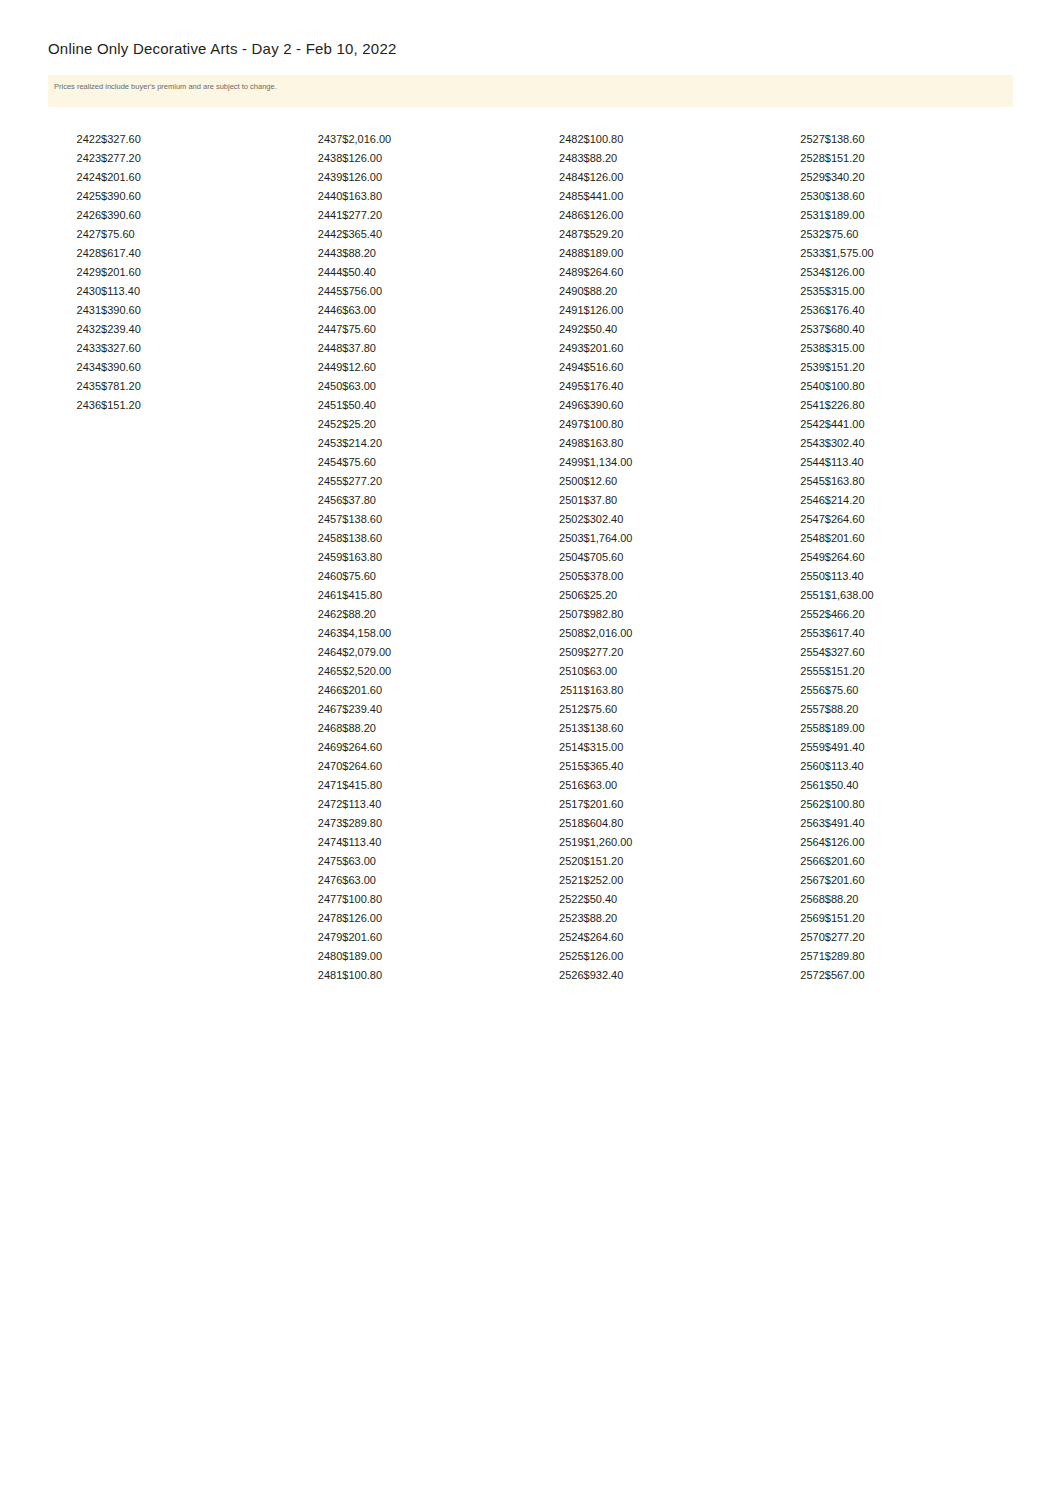Online Only Decorative Arts - Day 2 - Feb 10, 2022
Prices realized include buyer's premium and are subject to change.
| 2422 | $327.60 | 2437 | $2,016.00 | 2482 | $100.80 | 2527 | $138.60 |
| 2423 | $277.20 | 2438 | $126.00 | 2483 | $88.20 | 2528 | $151.20 |
| 2424 | $201.60 | 2439 | $126.00 | 2484 | $126.00 | 2529 | $340.20 |
| 2425 | $390.60 | 2440 | $163.80 | 2485 | $441.00 | 2530 | $138.60 |
| 2426 | $390.60 | 2441 | $277.20 | 2486 | $126.00 | 2531 | $189.00 |
| 2427 | $75.60 | 2442 | $365.40 | 2487 | $529.20 | 2532 | $75.60 |
| 2428 | $617.40 | 2443 | $88.20 | 2488 | $189.00 | 2533 | $1,575.00 |
| 2429 | $201.60 | 2444 | $50.40 | 2489 | $264.60 | 2534 | $126.00 |
| 2430 | $113.40 | 2445 | $756.00 | 2490 | $88.20 | 2535 | $315.00 |
| 2431 | $390.60 | 2446 | $63.00 | 2491 | $126.00 | 2536 | $176.40 |
| 2432 | $239.40 | 2447 | $75.60 | 2492 | $50.40 | 2537 | $680.40 |
| 2433 | $327.60 | 2448 | $37.80 | 2493 | $201.60 | 2538 | $315.00 |
| 2434 | $390.60 | 2449 | $12.60 | 2494 | $516.60 | 2539 | $151.20 |
| 2435 | $781.20 | 2450 | $63.00 | 2495 | $176.40 | 2540 | $100.80 |
| 2436 | $151.20 | 2451 | $50.40 | 2496 | $390.60 | 2541 | $226.80 |
| | | 2452 | $25.20 | 2497 | $100.80 | 2542 | $441.00 |
| | | 2453 | $214.20 | 2498 | $163.80 | 2543 | $302.40 |
| | | 2454 | $75.60 | 2499 | $1,134.00 | 2544 | $113.40 |
| | | 2455 | $277.20 | 2500 | $12.60 | 2545 | $163.80 |
| | | 2456 | $37.80 | 2501 | $37.80 | 2546 | $214.20 |
| | | 2457 | $138.60 | 2502 | $302.40 | 2547 | $264.60 |
| | | 2458 | $138.60 | 2503 | $1,764.00 | 2548 | $201.60 |
| | | 2459 | $163.80 | 2504 | $705.60 | 2549 | $264.60 |
| | | 2460 | $75.60 | 2505 | $378.00 | 2550 | $113.40 |
| | | 2461 | $415.80 | 2506 | $25.20 | 2551 | $1,638.00 |
| | | 2462 | $88.20 | 2507 | $982.80 | 2552 | $466.20 |
| | | 2463 | $4,158.00 | 2508 | $2,016.00 | 2553 | $617.40 |
| | | 2464 | $2,079.00 | 2509 | $277.20 | 2554 | $327.60 |
| | | 2465 | $2,520.00 | 2510 | $63.00 | 2555 | $151.20 |
| | | 2466 | $201.60 | 2511 | $163.80 | 2556 | $75.60 |
| | | 2467 | $239.40 | 2512 | $75.60 | 2557 | $88.20 |
| | | 2468 | $88.20 | 2513 | $138.60 | 2558 | $189.00 |
| | | 2469 | $264.60 | 2514 | $315.00 | 2559 | $491.40 |
| | | 2470 | $264.60 | 2515 | $365.40 | 2560 | $113.40 |
| | | 2471 | $415.80 | 2516 | $63.00 | 2561 | $50.40 |
| | | 2472 | $113.40 | 2517 | $201.60 | 2562 | $100.80 |
| | | 2473 | $289.80 | 2518 | $604.80 | 2563 | $491.40 |
| | | 2474 | $113.40 | 2519 | $1,260.00 | 2564 | $126.00 |
| | | 2475 | $63.00 | 2520 | $151.20 | 2566 | $201.60 |
| | | 2476 | $63.00 | 2521 | $252.00 | 2567 | $201.60 |
| | | 2477 | $100.80 | 2522 | $50.40 | 2568 | $88.20 |
| | | 2478 | $126.00 | 2523 | $88.20 | 2569 | $151.20 |
| | | 2479 | $201.60 | 2524 | $264.60 | 2570 | $277.20 |
| | | 2480 | $189.00 | 2525 | $126.00 | 2571 | $289.80 |
| | | 2481 | $100.80 | 2526 | $932.40 | 2572 | $567.00 |